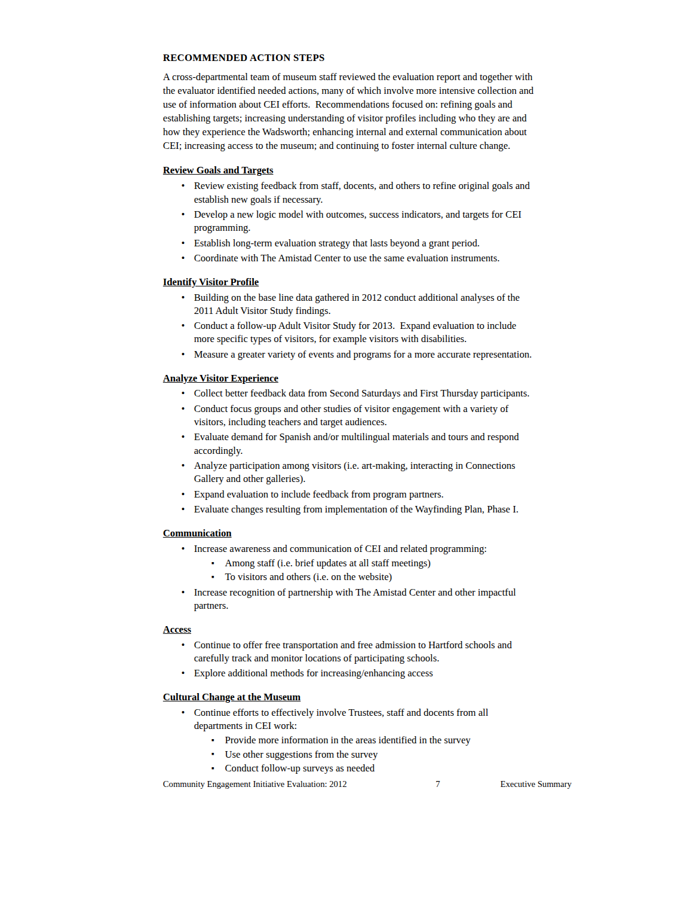RECOMMENDED ACTION STEPS
A cross-departmental team of museum staff reviewed the evaluation report and together with the evaluator identified needed actions, many of which involve more intensive collection and use of information about CEI efforts. Recommendations focused on: refining goals and establishing targets; increasing understanding of visitor profiles including who they are and how they experience the Wadsworth; enhancing internal and external communication about CEI; increasing access to the museum; and continuing to foster internal culture change.
Review Goals and Targets
Review existing feedback from staff, docents, and others to refine original goals and establish new goals if necessary.
Develop a new logic model with outcomes, success indicators, and targets for CEI programming.
Establish long-term evaluation strategy that lasts beyond a grant period.
Coordinate with The Amistad Center to use the same evaluation instruments.
Identify Visitor Profile
Building on the base line data gathered in 2012 conduct additional analyses of the 2011 Adult Visitor Study findings.
Conduct a follow-up Adult Visitor Study for 2013. Expand evaluation to include more specific types of visitors, for example visitors with disabilities.
Measure a greater variety of events and programs for a more accurate representation.
Analyze Visitor Experience
Collect better feedback data from Second Saturdays and First Thursday participants.
Conduct focus groups and other studies of visitor engagement with a variety of visitors, including teachers and target audiences.
Evaluate demand for Spanish and/or multilingual materials and tours and respond accordingly.
Analyze participation among visitors (i.e. art-making, interacting in Connections Gallery and other galleries).
Expand evaluation to include feedback from program partners.
Evaluate changes resulting from implementation of the Wayfinding Plan, Phase I.
Communication
Increase awareness and communication of CEI and related programming:
Among staff (i.e. brief updates at all staff meetings)
To visitors and others (i.e. on the website)
Increase recognition of partnership with The Amistad Center and other impactful partners.
Access
Continue to offer free transportation and free admission to Hartford schools and carefully track and monitor locations of participating schools.
Explore additional methods for increasing/enhancing access
Cultural Change at the Museum
Continue efforts to effectively involve Trustees, staff and docents from all departments in CEI work:
Provide more information in the areas identified in the survey
Use other suggestions from the survey
Conduct follow-up surveys as needed
Community Engagement Initiative Evaluation: 2012 7 Executive Summary